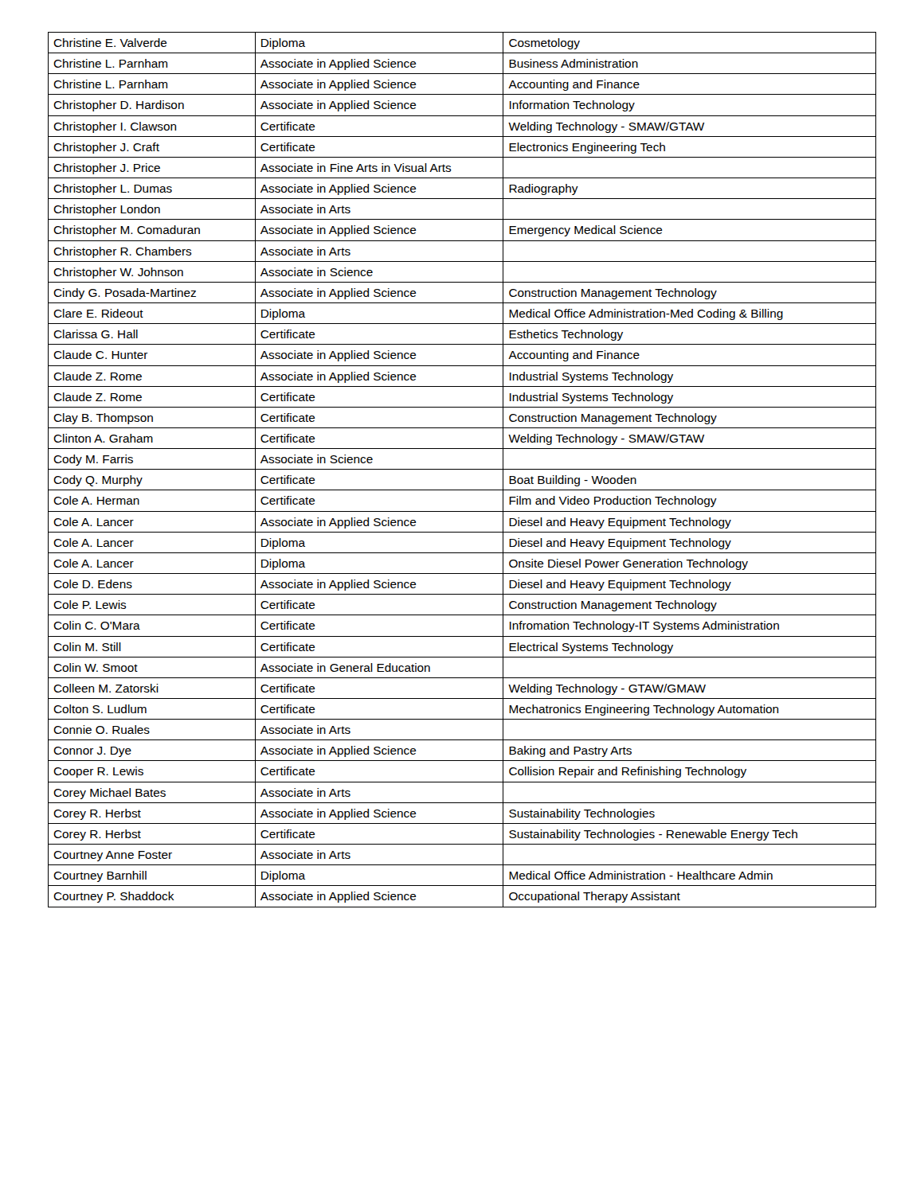| Christine E. Valverde | Diploma | Cosmetology |
| Christine L. Parnham | Associate in Applied Science | Business Administration |
| Christine L. Parnham | Associate in Applied Science | Accounting and Finance |
| Christopher D. Hardison | Associate in Applied Science | Information Technology |
| Christopher I. Clawson | Certificate | Welding Technology - SMAW/GTAW |
| Christopher J. Craft | Certificate | Electronics Engineering Tech |
| Christopher J. Price | Associate in Fine Arts in Visual Arts | |
| Christopher L. Dumas | Associate in Applied Science | Radiography |
| Christopher London | Associate in Arts | |
| Christopher M. Comaduran | Associate in Applied Science | Emergency Medical Science |
| Christopher R. Chambers | Associate in Arts | |
| Christopher W. Johnson | Associate in Science | |
| Cindy G. Posada-Martinez | Associate in Applied Science | Construction Management Technology |
| Clare E. Rideout | Diploma | Medical Office Administration-Med Coding & Billing |
| Clarissa G. Hall | Certificate | Esthetics Technology |
| Claude C. Hunter | Associate in Applied Science | Accounting and Finance |
| Claude Z. Rome | Associate in Applied Science | Industrial Systems Technology |
| Claude Z. Rome | Certificate | Industrial Systems Technology |
| Clay B. Thompson | Certificate | Construction Management Technology |
| Clinton A. Graham | Certificate | Welding Technology - SMAW/GTAW |
| Cody M. Farris | Associate in Science | |
| Cody Q. Murphy | Certificate | Boat Building - Wooden |
| Cole A. Herman | Certificate | Film and Video Production Technology |
| Cole A. Lancer | Associate in Applied Science | Diesel and Heavy Equipment Technology |
| Cole A. Lancer | Diploma | Diesel and Heavy Equipment Technology |
| Cole A. Lancer | Diploma | Onsite Diesel Power Generation Technology |
| Cole D. Edens | Associate in Applied Science | Diesel and Heavy Equipment Technology |
| Cole P. Lewis | Certificate | Construction Management Technology |
| Colin C. O'Mara | Certificate | Infromation Technology-IT Systems Administration |
| Colin M. Still | Certificate | Electrical Systems Technology |
| Colin W. Smoot | Associate in General Education | |
| Colleen M. Zatorski | Certificate | Welding Technology - GTAW/GMAW |
| Colton S. Ludlum | Certificate | Mechatronics Engineering Technology Automation |
| Connie O. Ruales | Associate in Arts | |
| Connor J. Dye | Associate in Applied Science | Baking and Pastry Arts |
| Cooper R. Lewis | Certificate | Collision Repair and Refinishing Technology |
| Corey Michael Bates | Associate in Arts | |
| Corey R. Herbst | Associate in Applied Science | Sustainability Technologies |
| Corey R. Herbst | Certificate | Sustainability Technologies - Renewable Energy Tech |
| Courtney Anne Foster | Associate in Arts | |
| Courtney Barnhill | Diploma | Medical Office Administration - Healthcare Admin |
| Courtney P. Shaddock | Associate in Applied Science | Occupational Therapy Assistant |